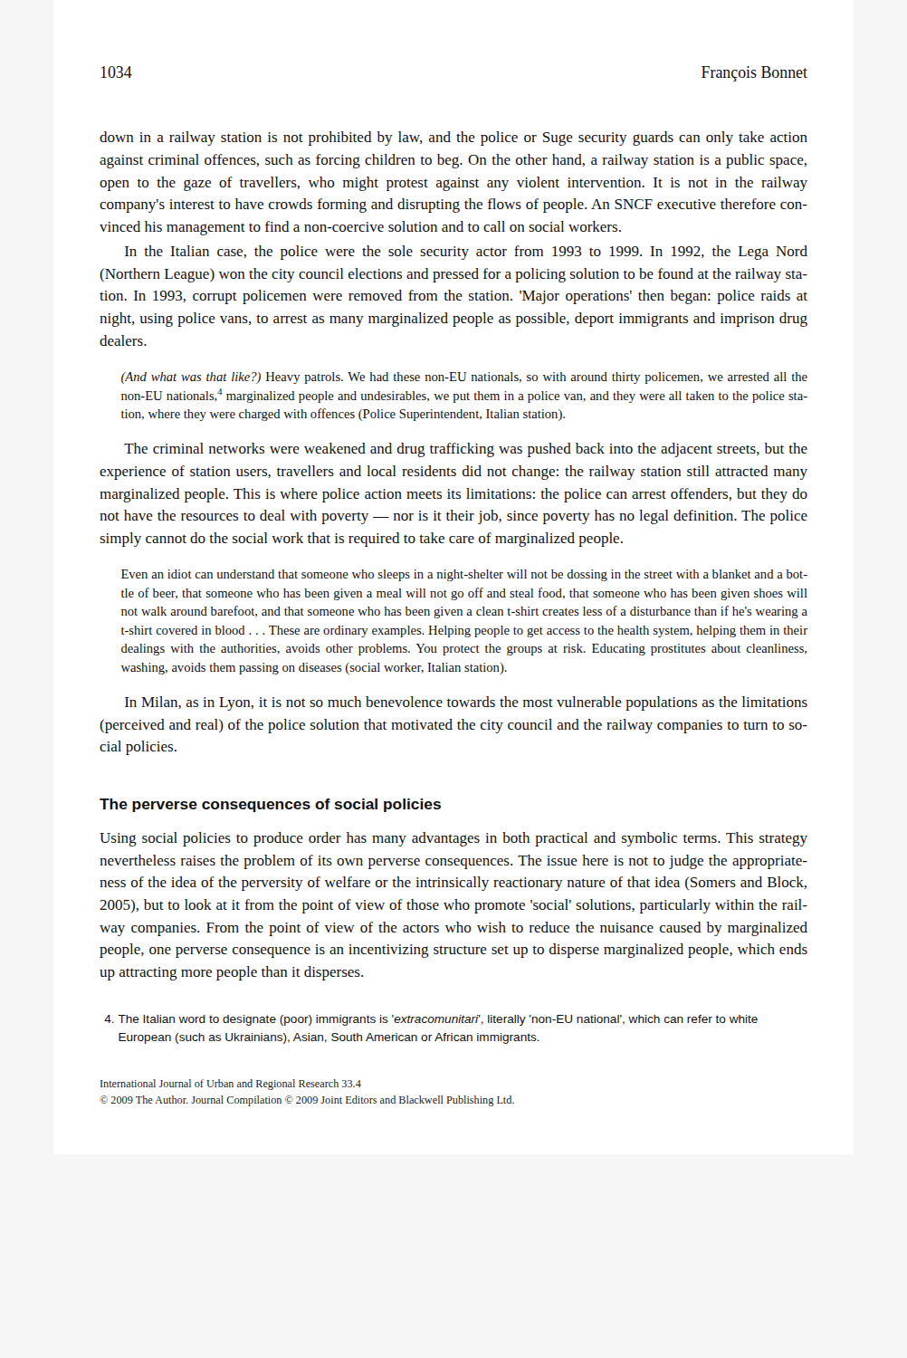1034 François Bonnet
down in a railway station is not prohibited by law, and the police or Suge security guards can only take action against criminal offences, such as forcing children to beg. On the other hand, a railway station is a public space, open to the gaze of travellers, who might protest against any violent intervention. It is not in the railway company's interest to have crowds forming and disrupting the flows of people. An SNCF executive therefore convinced his management to find a non-coercive solution and to call on social workers.
In the Italian case, the police were the sole security actor from 1993 to 1999. In 1992, the Lega Nord (Northern League) won the city council elections and pressed for a policing solution to be found at the railway station. In 1993, corrupt policemen were removed from the station. 'Major operations' then began: police raids at night, using police vans, to arrest as many marginalized people as possible, deport immigrants and imprison drug dealers.
(And what was that like?) Heavy patrols. We had these non-EU nationals, so with around thirty policemen, we arrested all the non-EU nationals,4 marginalized people and undesirables, we put them in a police van, and they were all taken to the police station, where they were charged with offences (Police Superintendent, Italian station).
The criminal networks were weakened and drug trafficking was pushed back into the adjacent streets, but the experience of station users, travellers and local residents did not change: the railway station still attracted many marginalized people. This is where police action meets its limitations: the police can arrest offenders, but they do not have the resources to deal with poverty — nor is it their job, since poverty has no legal definition. The police simply cannot do the social work that is required to take care of marginalized people.
Even an idiot can understand that someone who sleeps in a night-shelter will not be dossing in the street with a blanket and a bottle of beer, that someone who has been given a meal will not go off and steal food, that someone who has been given shoes will not walk around barefoot, and that someone who has been given a clean t-shirt creates less of a disturbance than if he's wearing a t-shirt covered in blood . . . These are ordinary examples. Helping people to get access to the health system, helping them in their dealings with the authorities, avoids other problems. You protect the groups at risk. Educating prostitutes about cleanliness, washing, avoids them passing on diseases (social worker, Italian station).
In Milan, as in Lyon, it is not so much benevolence towards the most vulnerable populations as the limitations (perceived and real) of the police solution that motivated the city council and the railway companies to turn to social policies.
The perverse consequences of social policies
Using social policies to produce order has many advantages in both practical and symbolic terms. This strategy nevertheless raises the problem of its own perverse consequences. The issue here is not to judge the appropriateness of the idea of the perversity of welfare or the intrinsically reactionary nature of that idea (Somers and Block, 2005), but to look at it from the point of view of those who promote 'social' solutions, particularly within the railway companies. From the point of view of the actors who wish to reduce the nuisance caused by marginalized people, one perverse consequence is an incentivizing structure set up to disperse marginalized people, which ends up attracting more people than it disperses.
The Italian word to designate (poor) immigrants is 'extracomunitari', literally 'non-EU national', which can refer to white European (such as Ukrainians), Asian, South American or African immigrants.
International Journal of Urban and Regional Research 33.4
© 2009 The Author. Journal Compilation © 2009 Joint Editors and Blackwell Publishing Ltd.